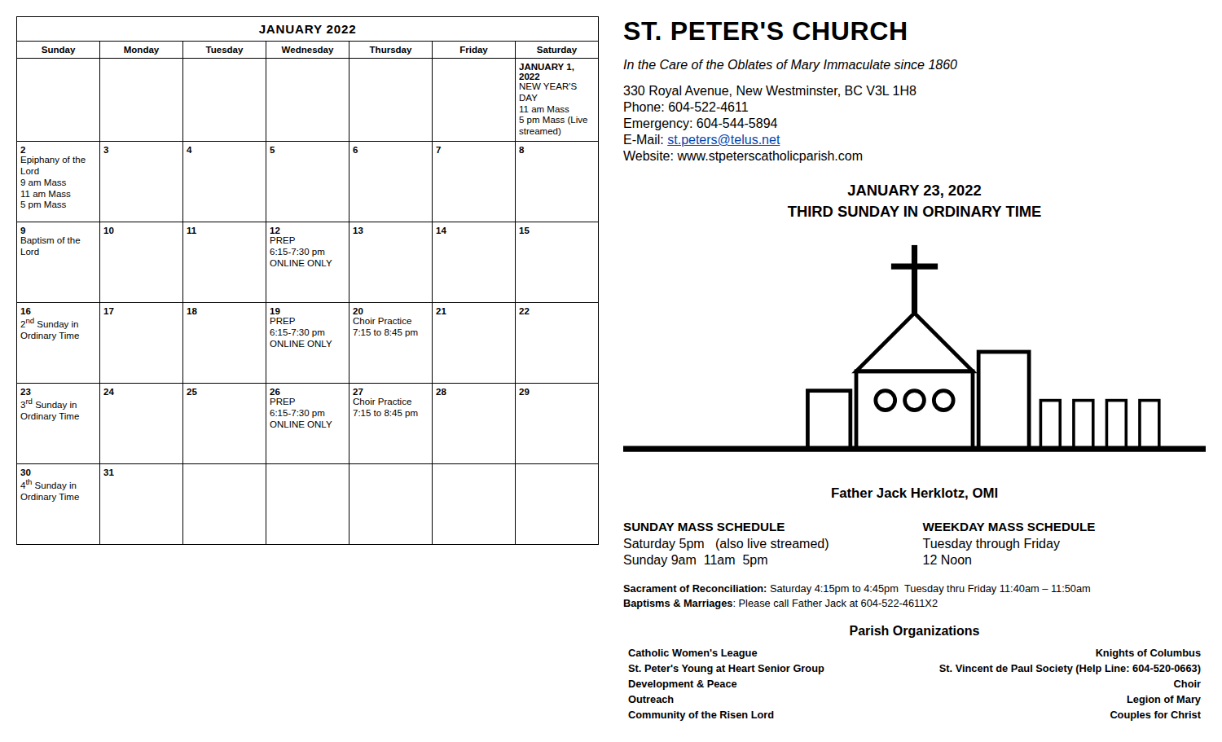JANUARY 2022
| Sunday | Monday | Tuesday | Wednesday | Thursday | Friday | Saturday |
| --- | --- | --- | --- | --- | --- | --- |
| | | | | | | JANUARY 1, 2022 NEW YEAR'S DAY 11 am Mass 5 pm Mass (Live streamed) |
| 2 Epiphany of the Lord 9 am Mass 11 am Mass 5 pm Mass | 3 | 4 | 5 | 6 | 7 | 8 |
| 9 Baptism of the Lord | 10 | 11 | 12 PREP 6:15-7:30 pm ONLINE ONLY | 13 | 14 | 15 |
| 16 2 nd Sunday in Ordinary Time | 17 | 18 | 19 PREP 6:15-7:30 pm ONLINE ONLY | 20 Choir Practice 7:15 to 8:45 pm | 21 | 22 |
| 23 3 rd Sunday in Ordinary Time | 24 | 25 | 26 PREP 6:15-7:30 pm ONLINE ONLY | 27 Choir Practice 7:15 to 8:45 pm | 28 | 29 |
| 30 4 th Sunday in Ordinary Time | 31 | | | | | |
ST. PETER'S CHURCH
In the Care of the Oblates of Mary Immaculate since 1860
330 Royal Avenue, New Westminster, BC V3L 1H8
Phone: 604-522-4611
Emergency: 604-544-5894
E-Mail: st.peters@telus.net
Website: www.stpeterscatholicparish.com
JANUARY 23, 2022
THIRD SUNDAY IN ORDINARY TIME
Father Jack Herklotz, OMI
Sunday Mass Schedule
Saturday 5pm (also live streamed)
Sunday 9am 11am 5pm
Weekday Mass Schedule
Tuesday through Friday
12 Noon
Sacrament of Reconciliation: Saturday 4:15pm to 4:45pm Tuesday thru Friday 11:40am – 11:50am
Baptisms & Marriages: Please call Father Jack at 604-522-4611X2
Parish Organizations
| Catholic Women's League | Knights of Columbus |
| St. Peter's Young at Heart Senior Group | St. Vincent de Paul Society (Help Line: 604-520-0663) |
| Development & Peace | Choir |
| Outreach | Legion of Mary |
| Community of the Risen Lord | Couples for Christ |